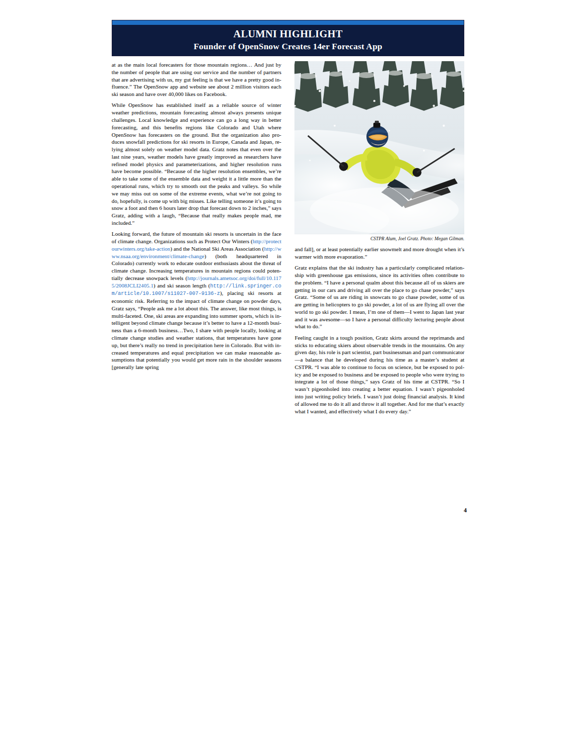ALUMNI HIGHLIGHT
Founder of OpenSnow Creates 14er Forecast App
at as the main local forecasters for those mountain regions… And just by the number of people that are using our service and the number of partners that are advertising with us, my gut feeling is that we have a pretty good influence.” The OpenSnow app and website see about 2 million visitors each ski season and have over 40,000 likes on Facebook.
While OpenSnow has established itself as a reliable source of winter weather predictions, mountain forecasting almost always presents unique challenges. Local knowledge and experience can go a long way in better forecasting, and this benefits regions like Colorado and Utah where OpenSnow has forecasters on the ground. But the organization also produces snowfall predictions for ski resorts in Europe, Canada and Japan, relying almost solely on weather model data. Gratz notes that even over the last nine years, weather models have greatly improved as researchers have refined model physics and parameterizations, and higher resolution runs have become possible. “Because of the higher resolution ensembles, we’re able to take some of the ensemble data and weight it a little more than the operational runs, which try to smooth out the peaks and valleys. So while we may miss out on some of the extreme events, what we’re not going to do, hopefully, is come up with big misses. Like telling someone it’s going to snow a foot and then 6 hours later drop that forecast down to 2 inches,” says Gratz, adding with a laugh, “Because that really makes people mad, me included.”
Looking forward, the future of mountain ski resorts is uncertain in the face of climate change. Organizations such as Protect Our Winters (http://protectourwinters.org/take-action) and the National Ski Areas Association (http://www.nsaa.org/environment/climate-change) (both headquartered in Colorado) currently work to educate outdoor enthusiasts about the threat of climate change. Increasing temperatures in mountain regions could potentially decrease snowpack levels (http://journals.ametsoc.org/doi/full/10.1175/2008JCLI2405.1) and ski season length (http://link.springer.com/article/10.1007/s11027-007-9136-z), placing ski resorts at economic risk. Referring to the impact of climate change on powder days, Gratz says, “People ask me a lot about this. The answer, like most things, is multi-faceted. One, ski areas are expanding into summer sports, which is intelligent beyond climate change because it’s better to have a 12-month business than a 6-month business…Two, I share with people locally, looking at climate change studies and weather stations, that temperatures have gone up, but there’s really no trend in precipitation here in Colorado. But with increased temperatures and equal precipitation we can make reasonable assumptions that potentially you would get more rain in the shoulder seasons [generally late spring
CSTPR Alum, Joel Gratz. Photo: Megan Gilman.
and fall], or at least potentially earlier snowmelt and more drought when it’s warmer with more evaporation.”
Gratz explains that the ski industry has a particularly complicated relationship with greenhouse gas emissions, since its activities often contribute to the problem. “I have a personal qualm about this because all of us skiers are getting in our cars and driving all over the place to go chase powder,” says Gratz. “Some of us are riding in snowcats to go chase powder, some of us are getting in helicopters to go ski powder, a lot of us are flying all over the world to go ski powder. I mean, I’m one of them—I went to Japan last year and it was awesome—so I have a personal difficulty lecturing people about what to do.”
Feeling caught in a tough position, Gratz skirts around the reprimands and sticks to educating skiers about observable trends in the mountains. On any given day, his role is part scientist, part businessman and part communicator—a balance that he developed during his time as a master’s student at CSTPR. “I was able to continue to focus on science, but be exposed to policy and be exposed to business and be exposed to people who were trying to integrate a lot of those things,” says Gratz of his time at CSTPR. “So I wasn’t pigeonholed into creating a better equation. I wasn’t pigeonholed into just writing policy briefs. I wasn’t just doing financial analysis. It kind of allowed me to do it all and throw it all together. And for me that’s exactly what I wanted, and effectively what I do every day.”
4